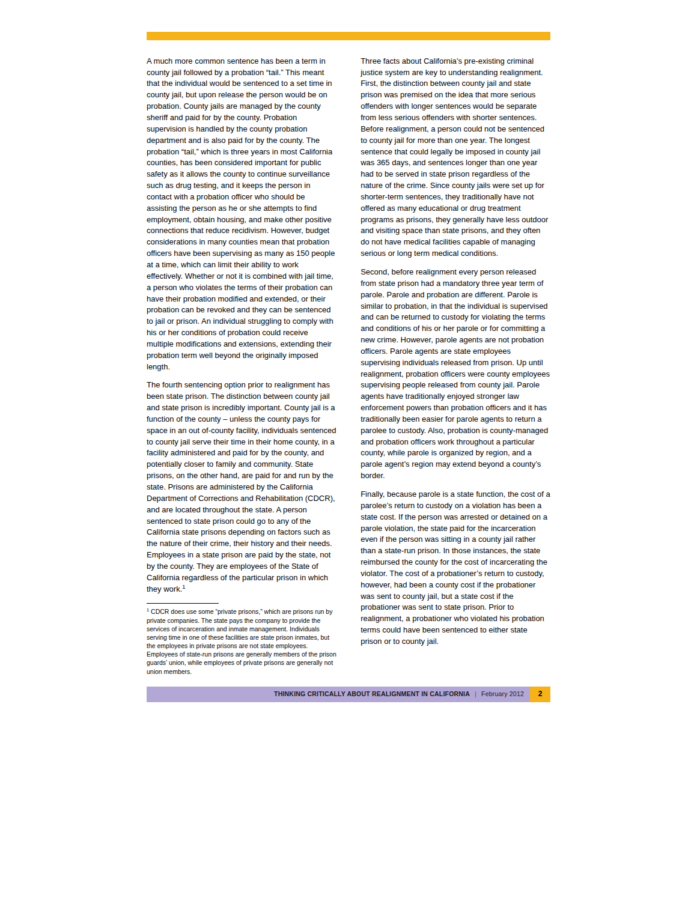A much more common sentence has been a term in county jail followed by a probation “tail.” This meant that the individual would be sentenced to a set time in county jail, but upon release the person would be on probation. County jails are managed by the county sheriff and paid for by the county. Probation supervision is handled by the county probation department and is also paid for by the county. The probation “tail,” which is three years in most California counties, has been considered important for public safety as it allows the county to continue surveillance such as drug testing, and it keeps the person in contact with a probation officer who should be assisting the person as he or she attempts to find employment, obtain housing, and make other positive connections that reduce recidivism. However, budget considerations in many counties mean that probation officers have been supervising as many as 150 people at a time, which can limit their ability to work effectively. Whether or not it is combined with jail time, a person who violates the terms of their probation can have their probation modified and extended, or their probation can be revoked and they can be sentenced to jail or prison. An individual struggling to comply with his or her conditions of probation could receive multiple modifications and extensions, extending their probation term well beyond the originally imposed length.
The fourth sentencing option prior to realignment has been state prison. The distinction between county jail and state prison is incredibly important. County jail is a function of the county – unless the county pays for space in an out of-county facility, individuals sentenced to county jail serve their time in their home county, in a facility administered and paid for by the county, and potentially closer to family and community. State prisons, on the other hand, are paid for and run by the state. Prisons are administered by the California Department of Corrections and Rehabilitation (CDCR), and are located throughout the state. A person sentenced to state prison could go to any of the California state prisons depending on factors such as the nature of their crime, their history and their needs. Employees in a state prison are paid by the state, not by the county. They are employees of the State of California regardless of the particular prison in which they work.1
1 CDCR does use some “private prisons,” which are prisons run by private companies. The state pays the company to provide the services of incarceration and inmate management. Individuals serving time in one of these facilities are state prison inmates, but the employees in private prisons are not state employees. Employees of state-run prisons are generally members of the prison guards’ union, while employees of private prisons are generally not union members.
Three facts about California’s pre-existing criminal justice system are key to understanding realignment. First, the distinction between county jail and state prison was premised on the idea that more serious offenders with longer sentences would be separate from less serious offenders with shorter sentences. Before realignment, a person could not be sentenced to county jail for more than one year. The longest sentence that could legally be imposed in county jail was 365 days, and sentences longer than one year had to be served in state prison regardless of the nature of the crime. Since county jails were set up for shorter-term sentences, they traditionally have not offered as many educational or drug treatment programs as prisons, they generally have less outdoor and visiting space than state prisons, and they often do not have medical facilities capable of managing serious or long term medical conditions.
Second, before realignment every person released from state prison had a mandatory three year term of parole. Parole and probation are different. Parole is similar to probation, in that the individual is supervised and can be returned to custody for violating the terms and conditions of his or her parole or for committing a new crime. However, parole agents are not probation officers. Parole agents are state employees supervising individuals released from prison. Up until realignment, probation officers were county employees supervising people released from county jail. Parole agents have traditionally enjoyed stronger law enforcement powers than probation officers and it has traditionally been easier for parole agents to return a parolee to custody. Also, probation is county-managed and probation officers work throughout a particular county, while parole is organized by region, and a parole agent’s region may extend beyond a county’s border.
Finally, because parole is a state function, the cost of a parolee’s return to custody on a violation has been a state cost. If the person was arrested or detained on a parole violation, the state paid for the incarceration even if the person was sitting in a county jail rather than a state-run prison. In those instances, the state reimbursed the county for the cost of incarcerating the violator. The cost of a probationer’s return to custody, however, had been a county cost if the probationer was sent to county jail, but a state cost if the probationer was sent to state prison. Prior to realignment, a probationer who violated his probation terms could have been sentenced to either state prison or to county jail.
Thinking Critically About Realignment in California | February 2012
2